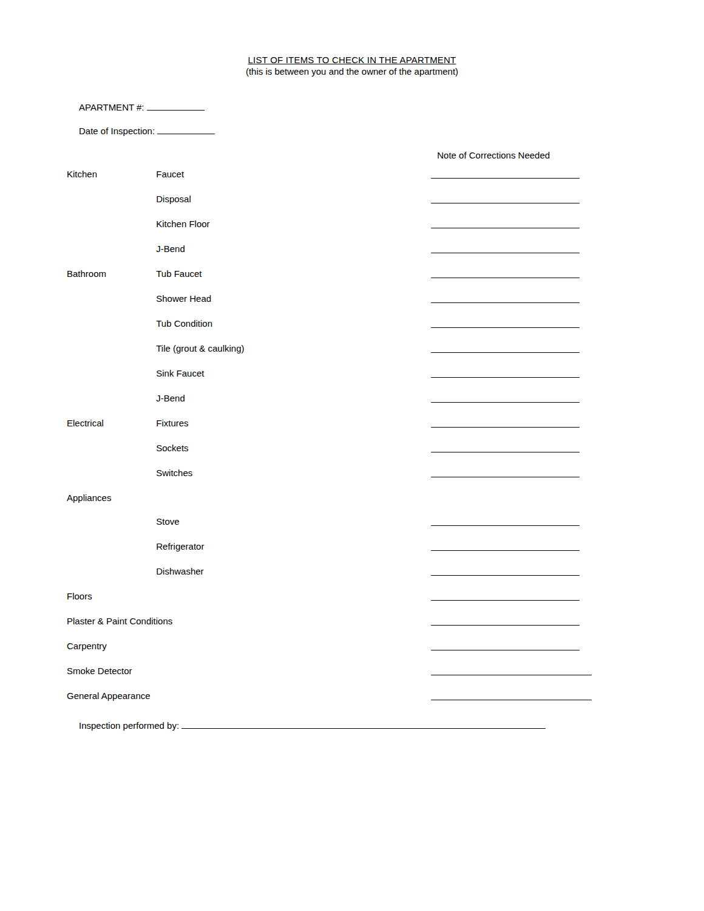LIST OF ITEMS TO CHECK IN THE APARTMENT
(this is between you and the owner of the apartment)
APARTMENT #:
Date of Inspection:
| | | Note of Corrections Needed |
| --- | --- | --- |
| Kitchen | Faucet | |
| | Disposal | |
| | Kitchen Floor | |
| | J-Bend | |
| Bathroom | Tub Faucet | |
| | Shower Head | |
| | Tub Condition | |
| | Tile (grout & caulking) | |
| | Sink Faucet | |
| | J-Bend | |
| Electrical | Fixtures | |
| | Sockets | |
| | Switches | |
| Appliances | | |
| | Stove | |
| | Refrigerator | |
| | Dishwasher | |
| Floors | |
| Plaster & Paint Conditions | |
| Carpentry | |
| Smoke Detector | |
| General Appearance | |
Inspection performed by: